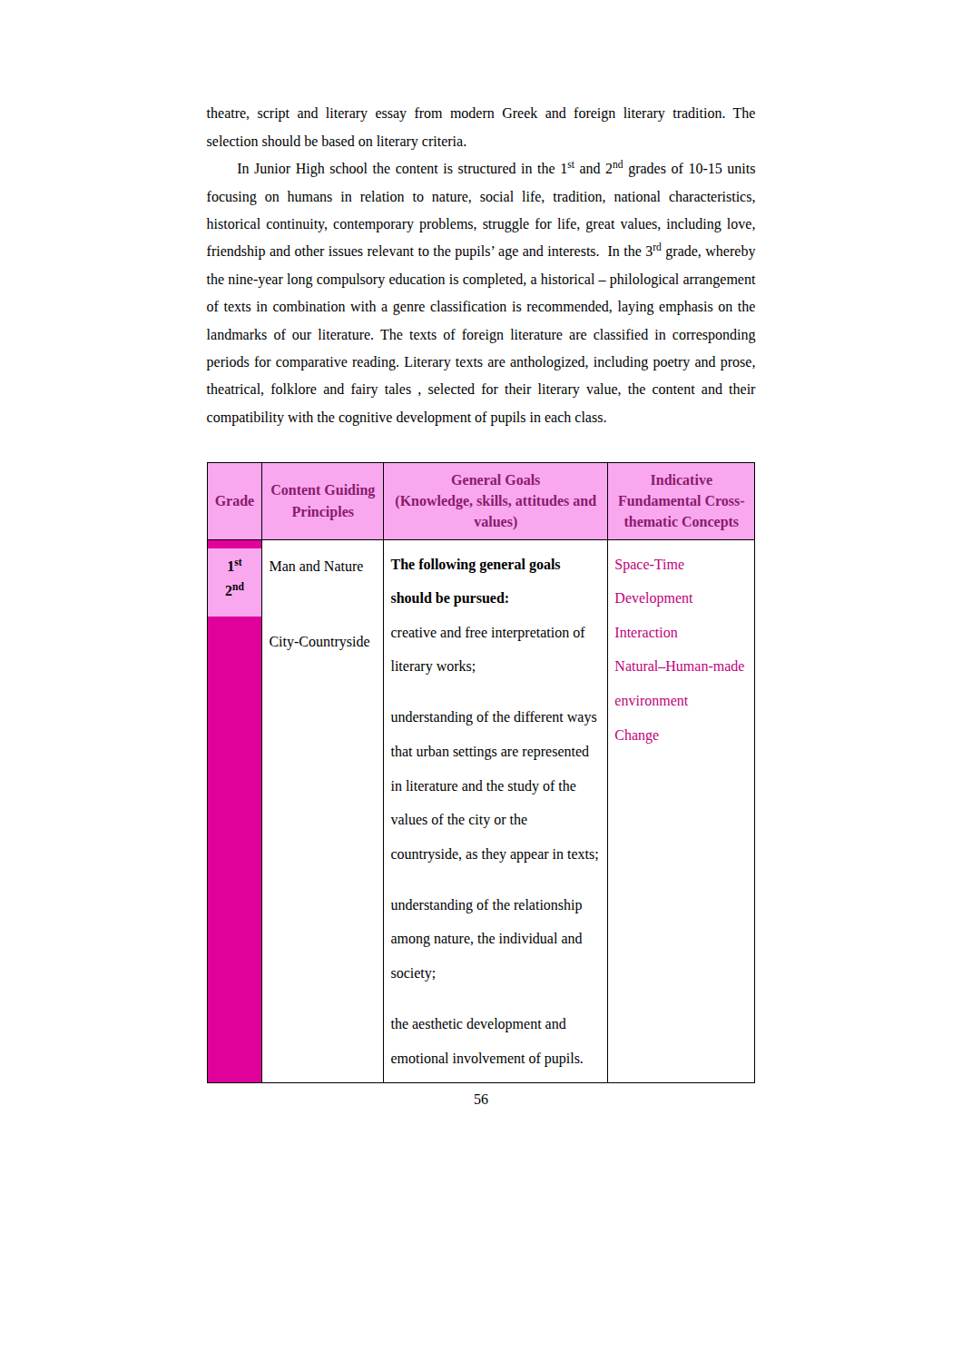theatre, script and literary essay from modern Greek and foreign literary tradition. The selection should be based on literary criteria.
In Junior High school the content is structured in the 1st and 2nd grades of 10-15 units focusing on humans in relation to nature, social life, tradition, national characteristics, historical continuity, contemporary problems, struggle for life, great values, including love, friendship and other issues relevant to the pupils’ age and interests. In the 3rd grade, whereby the nine-year long compulsory education is completed, a historical – philological arrangement of texts in combination with a genre classification is recommended, laying emphasis on the landmarks of our literature. The texts of foreign literature are classified in corresponding periods for comparative reading. Literary texts are anthologized, including poetry and prose, theatrical, folklore and fairy tales , selected for their literary value, the content and their compatibility with the cognitive development of pupils in each class.
| Grade | Content Guiding Principles | General Goals (Knowledge, skills, attitudes and values) | Indicative Fundamental Cross-thematic Concepts |
| --- | --- | --- | --- |
| 1 st 2 nd | Man and Nature City-Countryside | The following general goals should be pursued: creative and free interpretation of literary works; understanding of the different ways that urban settings are represented in literature and the study of the values of the city or the countryside, as they appear in texts; understanding of the relationship among nature, the individual and society; the aesthetic development and emotional involvement of pupils. | Space-Time Development Interaction Natural–Human-made environment Change |
56